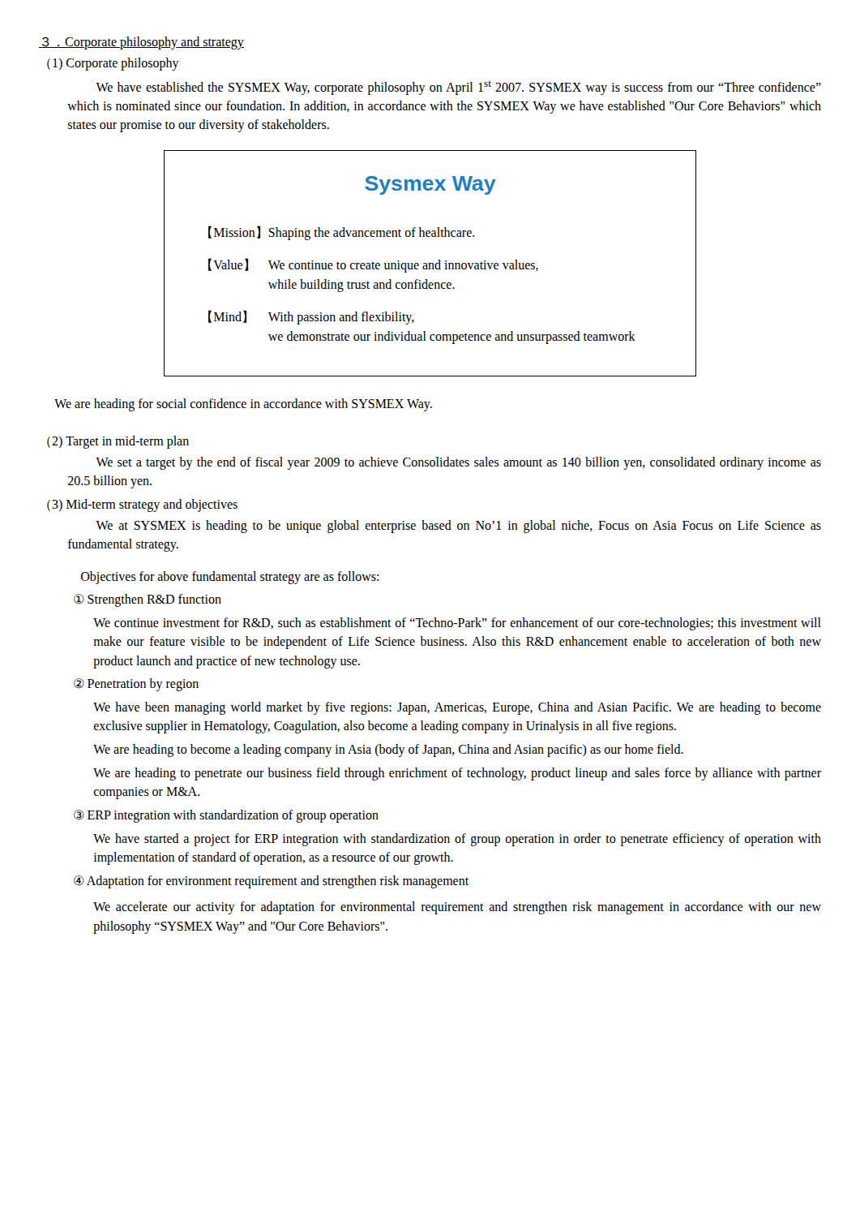３．Corporate philosophy and strategy
（1) Corporate philosophy
We have established the SYSMEX Way, corporate philosophy on April 1st 2007. SYSMEX way is success from our “Three confidence” which is nominated since our foundation. In addition, in accordance with the SYSMEX Way we have established "Our Core Behaviors" which states our promise to our diversity of stakeholders.
Sysmex Way
| 【Mission】 | Shaping the advancement of healthcare. |
| 【Value】 | We continue to create unique and innovative values, while building trust and confidence. |
| 【Mind】 | With passion and flexibility, we demonstrate our individual competence and unsurpassed teamwork |
We are heading for social confidence in accordance with SYSMEX Way.
（2) Target in mid-term plan
We set a target by the end of fiscal year 2009 to achieve Consolidates sales amount as 140 billion yen, consolidated ordinary income as 20.5 billion yen.
（3) Mid-term strategy and objectives
We at SYSMEX is heading to be unique global enterprise based on No’1 in global niche, Focus on Asia Focus on Life Science as fundamental strategy.
Objectives for above fundamental strategy are as follows:
① Strengthen R&D function
We continue investment for R&D, such as establishment of “Techno-Park” for enhancement of our core-technologies; this investment will make our feature visible to be independent of Life Science business. Also this R&D enhancement enable to acceleration of both new product launch and practice of new technology use.
② Penetration by region
We have been managing world market by five regions: Japan, Americas, Europe, China and Asian Pacific. We are heading to become exclusive supplier in Hematology, Coagulation, also become a leading company in Urinalysis in all five regions.
We are heading to become a leading company in Asia (body of Japan, China and Asian pacific) as our home field.
We are heading to penetrate our business field through enrichment of technology, product lineup and sales force by alliance with partner companies or M&A.
③ ERP integration with standardization of group operation
We have started a project for ERP integration with standardization of group operation in order to penetrate efficiency of operation with implementation of standard of operation, as a resource of our growth.
④ Adaptation for environment requirement and strengthen risk management
We accelerate our activity for adaptation for environmental requirement and strengthen risk management in accordance with our new philosophy “SYSMEX Way” and "Our Core Behaviors".